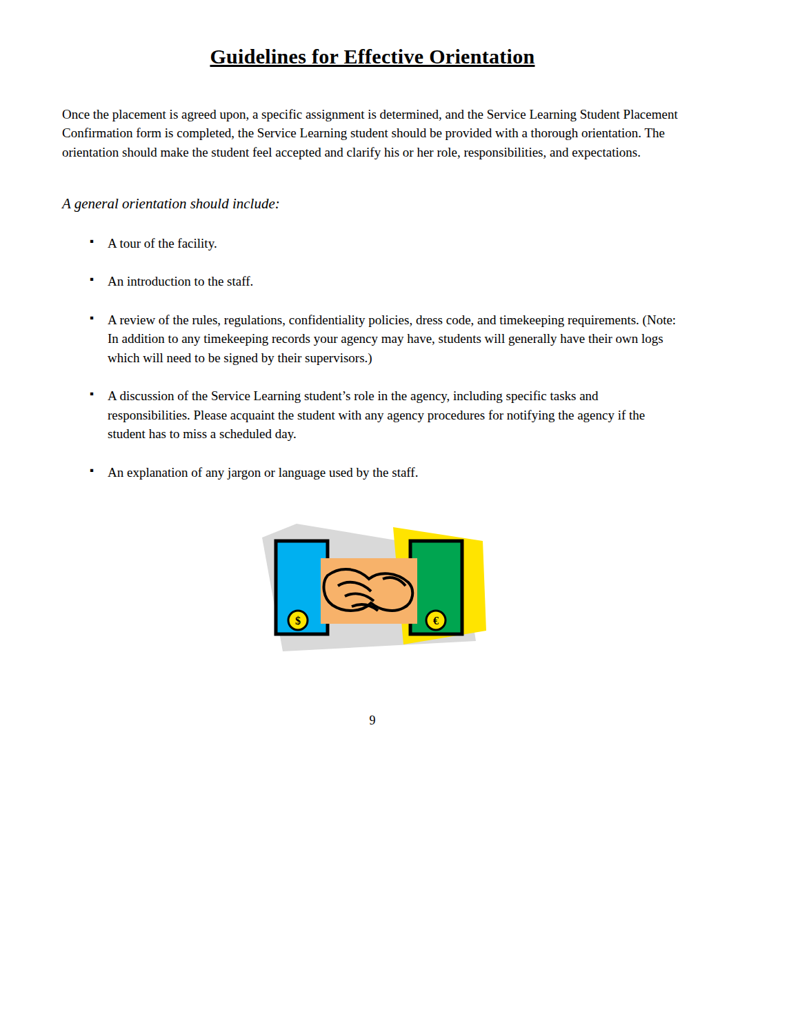Guidelines for Effective Orientation
Once the placement is agreed upon, a specific assignment is determined, and the Service Learning Student Placement Confirmation form is completed, the Service Learning student should be provided with a thorough orientation. The orientation should make the student feel accepted and clarify his or her role, responsibilities, and expectations.
A general orientation should include:
A tour of the facility.
An introduction to the staff.
A review of the rules, regulations, confidentiality policies, dress code, and timekeeping requirements. (Note: In addition to any timekeeping records your agency may have, students will generally have their own logs which will need to be signed by their supervisors.)
A discussion of the Service Learning student’s role in the agency, including specific tasks and responsibilities. Please acquaint the student with any agency procedures for notifying the agency if the student has to miss a scheduled day.
An explanation of any jargon or language used by the staff.
$ €
9